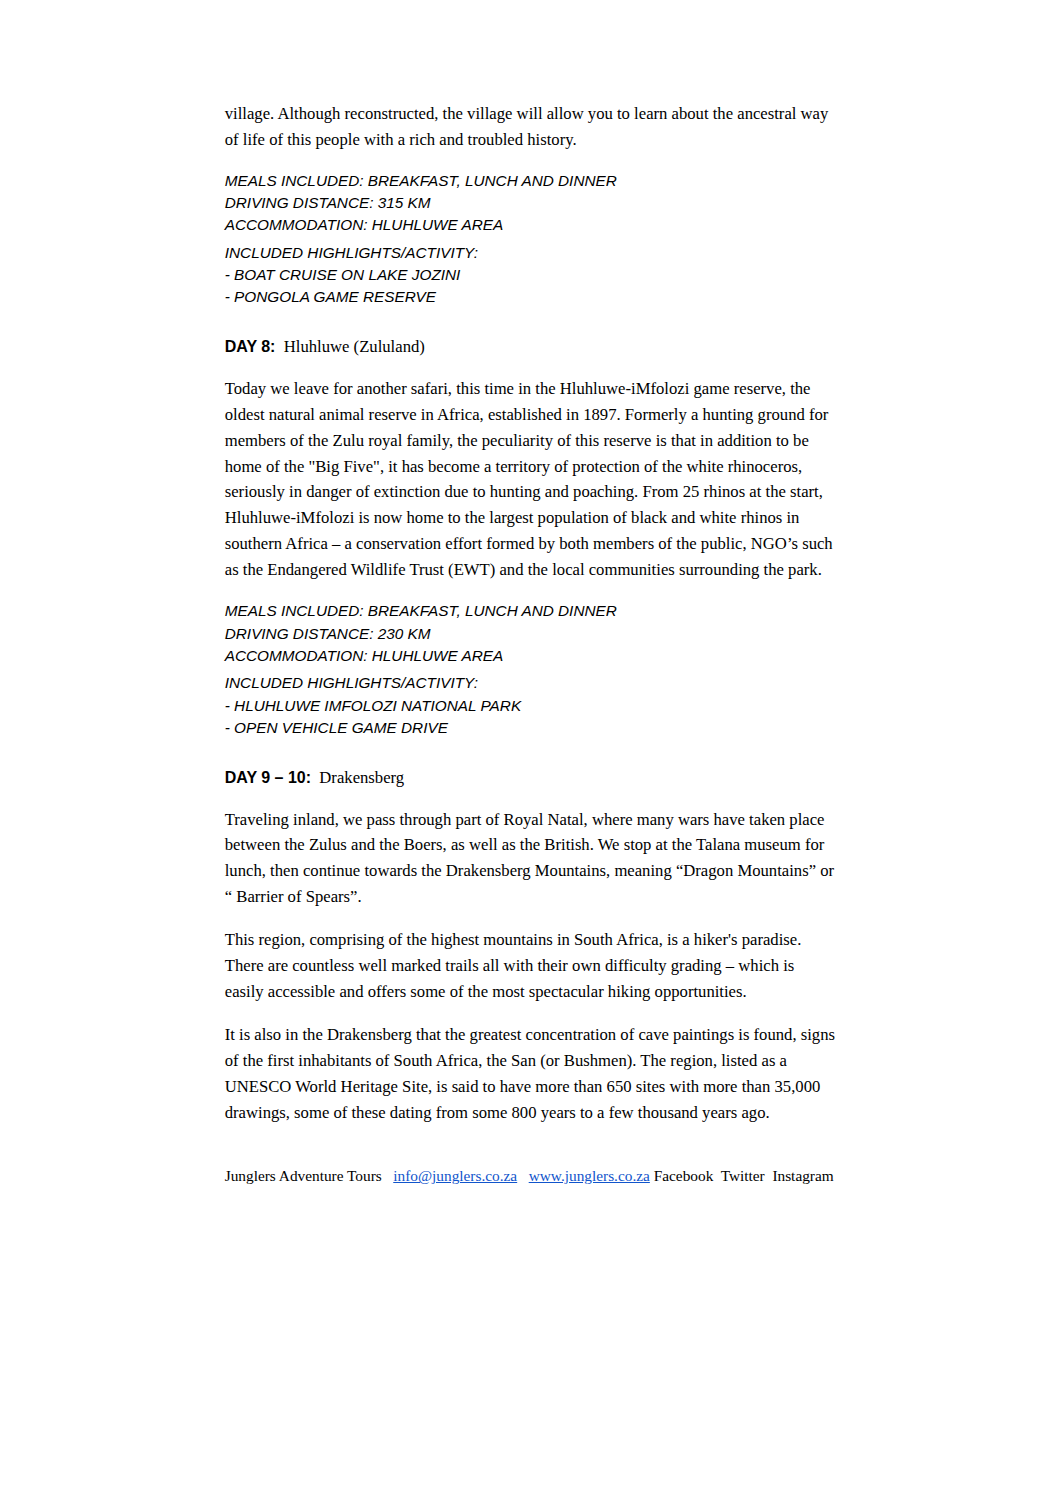village. Although reconstructed, the village will allow you to learn about the ancestral way of life of this people with a rich and troubled history.
MEALS INCLUDED: BREAKFAST, LUNCH AND DINNER
DRIVING DISTANCE: 315 KM
ACCOMMODATION: HLUHLUWE AREA
INCLUDED HIGHLIGHTS/ACTIVITY:
- BOAT CRUISE ON LAKE JOZINI
- PONGOLA GAME RESERVE
DAY 8: Hluhluwe (Zululand)
Today we leave for another safari, this time in the Hluhluwe-iMfolozi game reserve, the oldest natural animal reserve in Africa, established in 1897. Formerly a hunting ground for members of the Zulu royal family, the peculiarity of this reserve is that in addition to be home of the "Big Five", it has become a territory of protection of the white rhinoceros, seriously in danger of extinction due to hunting and poaching. From 25 rhinos at the start, Hluhluwe-iMfolozi is now home to the largest population of black and white rhinos in southern Africa – a conservation effort formed by both members of the public, NGO’s such as the Endangered Wildlife Trust (EWT) and the local communities surrounding the park.
MEALS INCLUDED: BREAKFAST, LUNCH AND DINNER
DRIVING DISTANCE: 230 KM
ACCOMMODATION: HLUHLUWE AREA
INCLUDED HIGHLIGHTS/ACTIVITY:
- HLUHLUWE IMFOLOZI NATIONAL PARK
- OPEN VEHICLE GAME DRIVE
DAY 9 – 10: Drakensberg
Traveling inland, we pass through part of Royal Natal, where many wars have taken place between the Zulus and the Boers, as well as the British. We stop at the Talana museum for lunch, then continue towards the Drakensberg Mountains, meaning “Dragon Mountains” or “ Barrier of Spears”.
This region, comprising of the highest mountains in South Africa, is a hiker's paradise. There are countless well marked trails all with their own difficulty grading – which is easily accessible and offers some of the most spectacular hiking opportunities.
It is also in the Drakensberg that the greatest concentration of cave paintings is found, signs of the first inhabitants of South Africa, the San (or Bushmen). The region, listed as a UNESCO World Heritage Site, is said to have more than 650 sites with more than 35,000 drawings, some of these dating from some 800 years to a few thousand years ago.
Junglers Adventure Tours info@junglers.co.za www.junglers.co.za Facebook Twitter Instagram